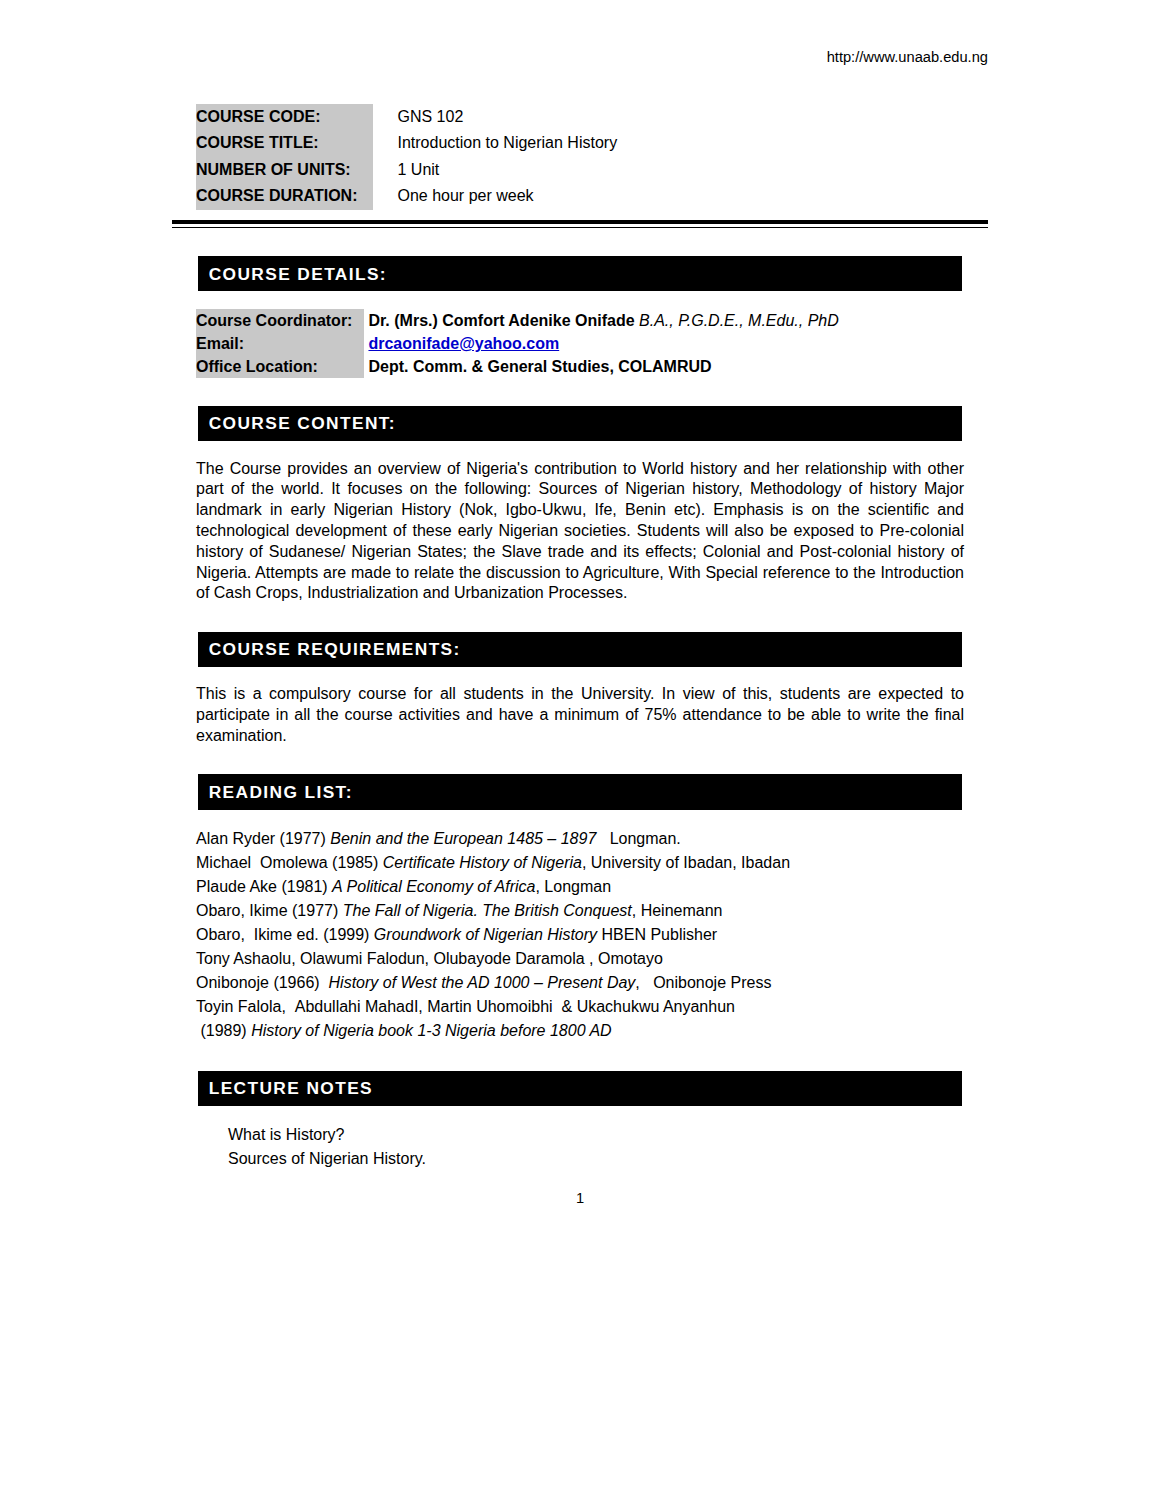http://www.unaab.edu.ng
| COURSE CODE: | GNS 102 |
| COURSE TITLE: | Introduction to Nigerian History |
| NUMBER OF UNITS: | 1 Unit |
| COURSE DURATION: | One hour per week |
COURSE DETAILS:
Course Coordinator: Dr. (Mrs.) Comfort Adenike Onifade B.A., P.G.D.E., M.Edu., PhD
Email: drcaonifade@yahoo.com
Office Location: Dept. Comm. & General Studies, COLAMRUD
COURSE CONTENT:
The Course provides an overview of Nigeria's contribution to World history and her relationship with other part of the world. It focuses on the following: Sources of Nigerian history, Methodology of history Major landmark in early Nigerian History (Nok, Igbo-Ukwu, Ife, Benin etc). Emphasis is on the scientific and technological development of these early Nigerian societies. Students will also be exposed to Pre-colonial history of Sudanese/ Nigerian States; the Slave trade and its effects; Colonial and Post-colonial history of Nigeria. Attempts are made to relate the discussion to Agriculture, With Special reference to the Introduction of Cash Crops, Industrialization and Urbanization Processes.
COURSE REQUIREMENTS:
This is a compulsory course for all students in the University. In view of this, students are expected to participate in all the course activities and have a minimum of 75% attendance to be able to write the final examination.
READING LIST:
Alan Ryder (1977) Benin and the European 1485 – 1897 Longman.
Michael Omolewa (1985) Certificate History of Nigeria, University of Ibadan, Ibadan
Plaude Ake (1981) A Political Economy of Africa, Longman
Obaro, Ikime (1977) The Fall of Nigeria. The British Conquest, Heinemann
Obaro, Ikime ed. (1999) Groundwork of Nigerian History HBEN Publisher
Tony Ashaolu, Olawumi Falodun, Olubayode Daramola , Omotayo
Onibonoje (1966) History of West the AD 1000 – Present Day, Onibonoje Press
Toyin Falola, Abdullahi MahadI, Martin Uhomoibhi & Ukachukwu Anyanhun
(1989) History of Nigeria book 1-3 Nigeria before 1800 AD
LECTURE NOTES
What is History?
Sources of Nigerian History.
1